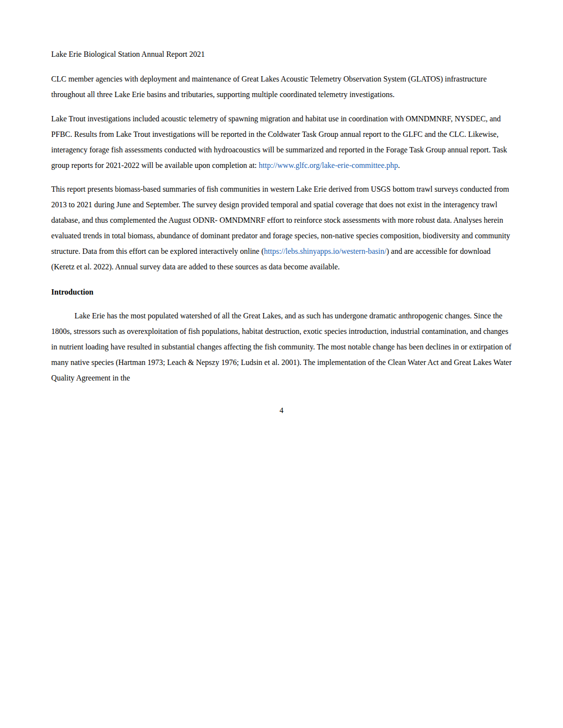Lake Erie Biological Station Annual Report 2021
CLC member agencies with deployment and maintenance of Great Lakes Acoustic Telemetry Observation System (GLATOS) infrastructure throughout all three Lake Erie basins and tributaries, supporting multiple coordinated telemetry investigations.
Lake Trout investigations included acoustic telemetry of spawning migration and habitat use in coordination with OMNDMNRF, NYSDEC, and PFBC. Results from Lake Trout investigations will be reported in the Coldwater Task Group annual report to the GLFC and the CLC. Likewise, interagency forage fish assessments conducted with hydroacoustics will be summarized and reported in the Forage Task Group annual report. Task group reports for 2021-2022 will be available upon completion at: http://www.glfc.org/lake-erie-committee.php.
This report presents biomass-based summaries of fish communities in western Lake Erie derived from USGS bottom trawl surveys conducted from 2013 to 2021 during June and September. The survey design provided temporal and spatial coverage that does not exist in the interagency trawl database, and thus complemented the August ODNR- OMNDMNRF effort to reinforce stock assessments with more robust data. Analyses herein evaluated trends in total biomass, abundance of dominant predator and forage species, non-native species composition, biodiversity and community structure. Data from this effort can be explored interactively online (https://lebs.shinyapps.io/western-basin/) and are accessible for download (Keretz et al. 2022). Annual survey data are added to these sources as data become available.
Introduction
Lake Erie has the most populated watershed of all the Great Lakes, and as such has undergone dramatic anthropogenic changes. Since the 1800s, stressors such as overexploitation of fish populations, habitat destruction, exotic species introduction, industrial contamination, and changes in nutrient loading have resulted in substantial changes affecting the fish community. The most notable change has been declines in or extirpation of many native species (Hartman 1973; Leach & Nepszy 1976; Ludsin et al. 2001). The implementation of the Clean Water Act and Great Lakes Water Quality Agreement in the
4